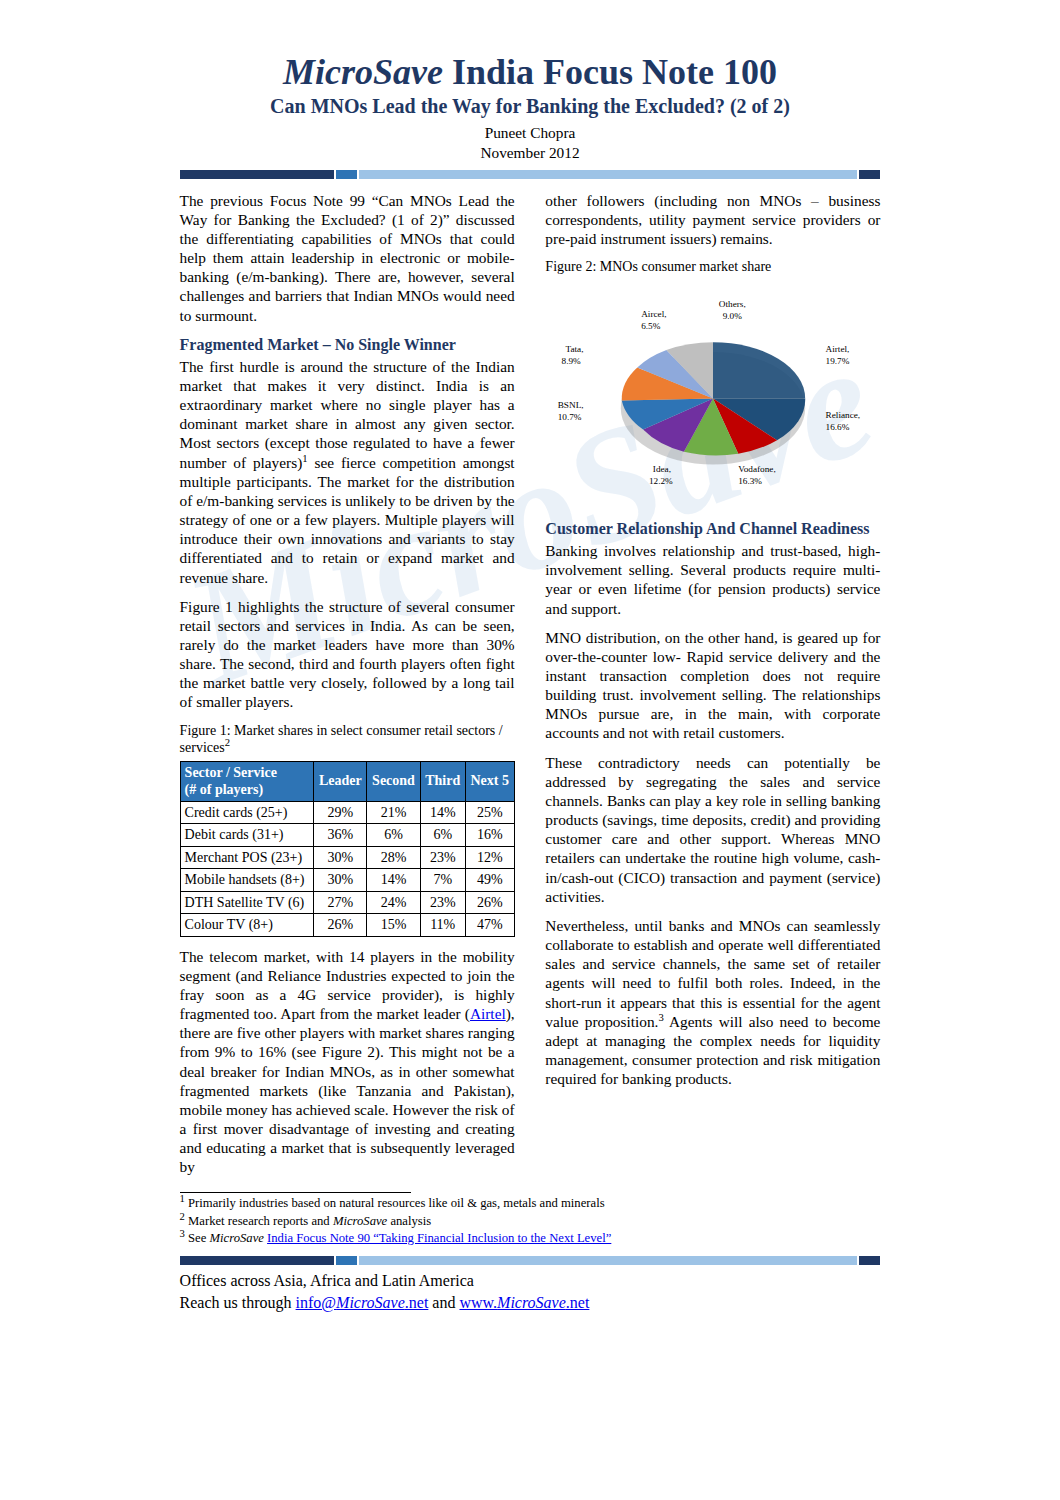MicroSave
MicroSave India Focus Note 100
Can MNOs Lead the Way for Banking the Excluded? (2 of 2)
Puneet Chopra
November 2012
The previous Focus Note 99 “Can MNOs Lead the Way for Banking the Excluded? (1 of 2)” discussed the differentiating capabilities of MNOs that could help them attain leadership in electronic or mobile-banking (e/m-banking). There are, however, several challenges and barriers that Indian MNOs would need to surmount.
Fragmented Market – No Single Winner
The first hurdle is around the structure of the Indian market that makes it very distinct. India is an extraordinary market where no single player has a dominant market share in almost any given sector. Most sectors (except those regulated to have a fewer number of players)1 see fierce competition amongst multiple participants. The market for the distribution of e/m-banking services is unlikely to be driven by the strategy of one or a few players. Multiple players will introduce their own innovations and variants to stay differentiated and to retain or expand market and revenue share.
Figure 1 highlights the structure of several consumer retail sectors and services in India. As can be seen, rarely do the market leaders have more than 30% share. The second, third and fourth players often fight the market battle very closely, followed by a long tail of smaller players.
Figure 1: Market shares in select consumer retail sectors / services2
| Sector / Service (# of players) | Leader | Second | Third | Next 5 |
| --- | --- | --- | --- | --- |
| Credit cards (25+) | 29% | 21% | 14% | 25% |
| Debit cards (31+) | 36% | 6% | 6% | 16% |
| Merchant POS (23+) | 30% | 28% | 23% | 12% |
| Mobile handsets (8+) | 30% | 14% | 7% | 49% |
| DTH Satellite TV (6) | 27% | 24% | 23% | 26% |
| Colour TV (8+) | 26% | 15% | 11% | 47% |
The telecom market, with 14 players in the mobility segment (and Reliance Industries expected to join the fray soon as a 4G service provider), is highly fragmented too. Apart from the market leader (Airtel), there are five other players with market shares ranging from 9% to 16% (see Figure 2). This might not be a deal breaker for Indian MNOs, as in other somewhat fragmented markets (like Tanzania and Pakistan), mobile money has achieved scale. However the risk of a first mover disadvantage of investing and creating and educating a market that is subsequently leveraged by
other followers (including non MNOs – business correspondents, utility payment service providers or pre-paid instrument issuers) remains.
Figure 2: MNOs consumer market share
Airtel, 19.7% Reliance, 16.6% Vodafone, 16.3% Idea, 12.2% BSNL, 10.7% Tata, 8.9% Aircel, 6.5% Others, 9.0%
Customer Relationship And Channel Readiness
Banking involves relationship and trust-based, high-involvement selling. Several products require multi-year or even lifetime (for pension products) service and support.
MNO distribution, on the other hand, is geared up for over-the-counter low- Rapid service delivery and the instant transaction completion does not require building trust. involvement selling. The relationships MNOs pursue are, in the main, with corporate accounts and not with retail customers.
These contradictory needs can potentially be addressed by segregating the sales and service channels. Banks can play a key role in selling banking products (savings, time deposits, credit) and providing customer care and other support. Whereas MNO retailers can undertake the routine high volume, cash-in/cash-out (CICO) transaction and payment (service) activities.
Nevertheless, until banks and MNOs can seamlessly collaborate to establish and operate well differentiated sales and service channels, the same set of retailer agents will need to fulfil both roles. Indeed, in the short-run it appears that this is essential for the agent value proposition.3 Agents will also need to become adept at managing the complex needs for liquidity management, consumer protection and risk mitigation required for banking products.
1 Primarily industries based on natural resources like oil & gas, metals and minerals
2 Market research reports and MicroSave analysis
3 See MicroSave India Focus Note 90 “Taking Financial Inclusion to the Next Level”
Offices across Asia, Africa and Latin America
Reach us through info@MicroSave.net and www.MicroSave.net